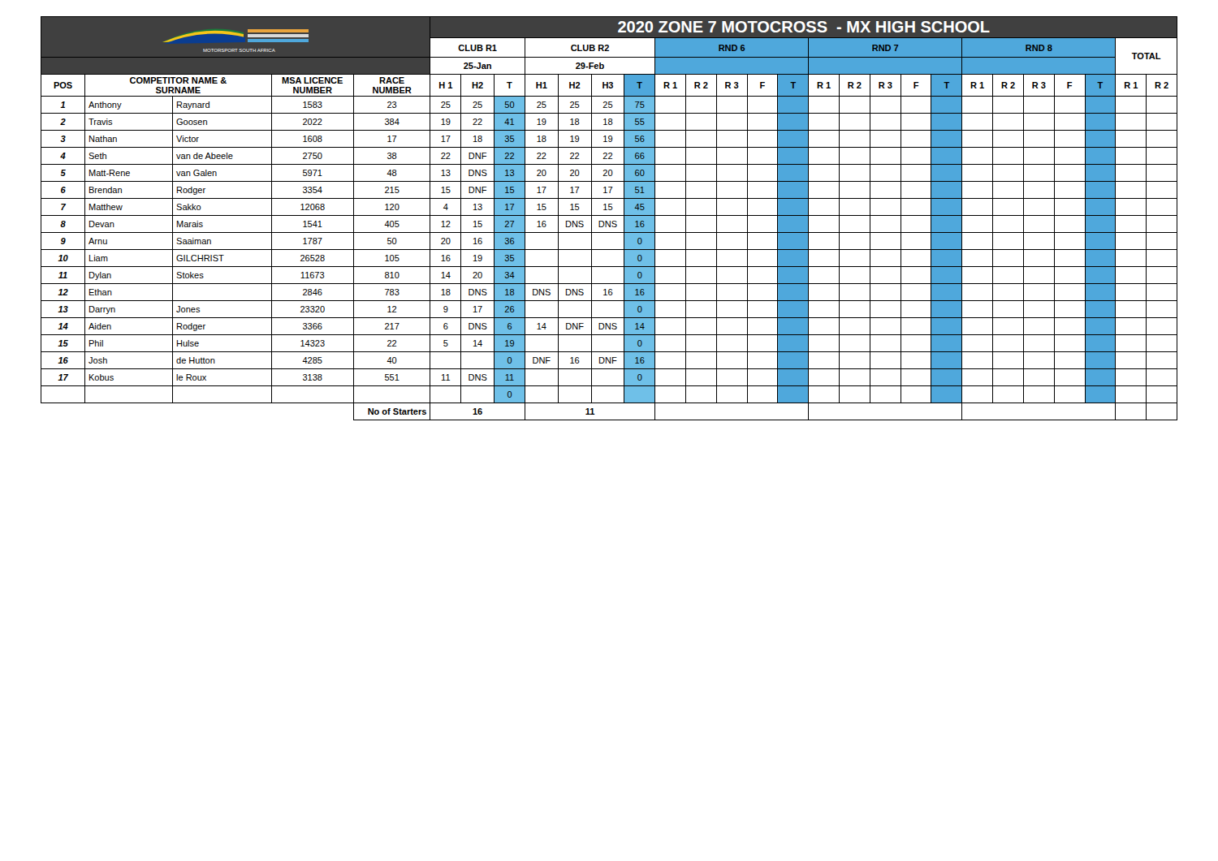| MOTORSPORT SOUTH AFRICA | 2020 ZONE 7 MOTOCROSS - MX HIGH SCHOOL |
| CLUB R1 | CLUB R2 | RND 6 | RND 7 | RND 8 | TOTAL |
| | 25-Jan | 29-Feb | | | |
| POS | COMPETITOR NAME & SURNAME | MSA LICENCE NUMBER | RACE NUMBER | H 1 | H2 | T | H1 | H2 | H3 | T | R 1 | R 2 | R 3 | F | T | R 1 | R 2 | R 3 | F | T | R 1 | R 2 | R 3 | F | T | R 1 | R 2 |
| 1 | Anthony | Raynard | 1583 | 23 | 25 | 25 | 50 | 25 | 25 | 25 | 75 | | | | | | | | | | | | | | | | | |
| 2 | Travis | Goosen | 2022 | 384 | 19 | 22 | 41 | 19 | 18 | 18 | 55 | | | | | | | | | | | | | | | | | |
| 3 | Nathan | Victor | 1608 | 17 | 17 | 18 | 35 | 18 | 19 | 19 | 56 | | | | | | | | | | | | | | | | | |
| 4 | Seth | van de Abeele | 2750 | 38 | 22 | DNF | 22 | 22 | 22 | 22 | 66 | | | | | | | | | | | | | | | | | |
| 5 | Matt-Rene | van Galen | 5971 | 48 | 13 | DNS | 13 | 20 | 20 | 20 | 60 | | | | | | | | | | | | | | | | | |
| 6 | Brendan | Rodger | 3354 | 215 | 15 | DNF | 15 | 17 | 17 | 17 | 51 | | | | | | | | | | | | | | | | | |
| 7 | Matthew | Sakko | 12068 | 120 | 4 | 13 | 17 | 15 | 15 | 15 | 45 | | | | | | | | | | | | | | | | | |
| 8 | Devan | Marais | 1541 | 405 | 12 | 15 | 27 | 16 | DNS | DNS | 16 | | | | | | | | | | | | | | | | | |
| 9 | Arnu | Saaiman | 1787 | 50 | 20 | 16 | 36 | | | | 0 | | | | | | | | | | | | | | | | | |
| 10 | Liam | GILCHRIST | 26528 | 105 | 16 | 19 | 35 | | | | 0 | | | | | | | | | | | | | | | | | |
| 11 | Dylan | Stokes | 11673 | 810 | 14 | 20 | 34 | | | | 0 | | | | | | | | | | | | | | | | | |
| 12 | Ethan | | 2846 | 783 | 18 | DNS | 18 | DNS | DNS | 16 | 16 | | | | | | | | | | | | | | | | | |
| 13 | Darryn | Jones | 23320 | 12 | 9 | 17 | 26 | | | | 0 | | | | | | | | | | | | | | | | | |
| 14 | Aiden | Rodger | 3366 | 217 | 6 | DNS | 6 | 14 | DNF | DNS | 14 | | | | | | | | | | | | | | | | | |
| 15 | Phil | Hulse | 14323 | 22 | 5 | 14 | 19 | | | | 0 | | | | | | | | | | | | | | | | | |
| 16 | Josh | de Hutton | 4285 | 40 | | | 0 | DNF | 16 | DNF | 16 | | | | | | | | | | | | | | | | | |
| 17 | Kobus | le Roux | 3138 | 551 | 11 | DNS | 11 | | | | 0 | | | | | | | | | | | | | | | | | |
| | | | | | | | 0 | | | | | | | | | | | | | | | | | | | | | |
| | No of Starters | 16 | 11 | | | | | |